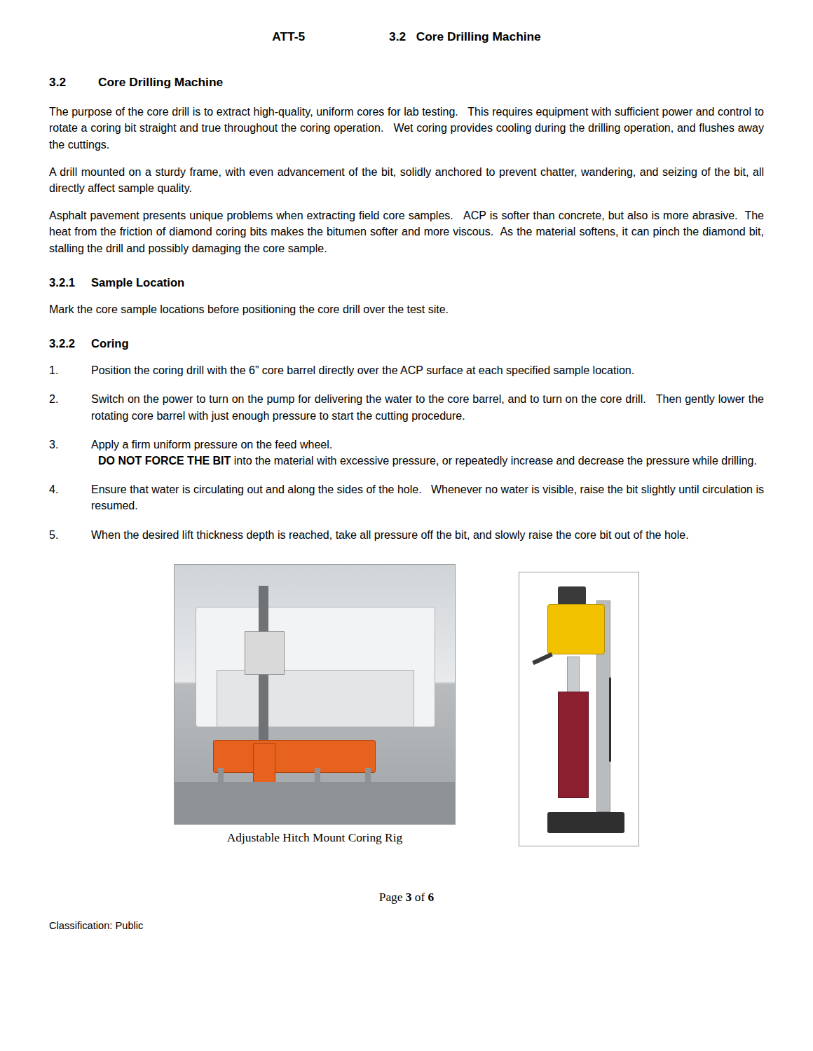ATT-5 3.2 Core Drilling Machine
3.2 Core Drilling Machine
The purpose of the core drill is to extract high-quality, uniform cores for lab testing. This requires equipment with sufficient power and control to rotate a coring bit straight and true throughout the coring operation. Wet coring provides cooling during the drilling operation, and flushes away the cuttings.
A drill mounted on a sturdy frame, with even advancement of the bit, solidly anchored to prevent chatter, wandering, and seizing of the bit, all directly affect sample quality.
Asphalt pavement presents unique problems when extracting field core samples. ACP is softer than concrete, but also is more abrasive. The heat from the friction of diamond coring bits makes the bitumen softer and more viscous. As the material softens, it can pinch the diamond bit, stalling the drill and possibly damaging the core sample.
3.2.1 Sample Location
Mark the core sample locations before positioning the core drill over the test site.
3.2.2 Coring
1. Position the coring drill with the 6” core barrel directly over the ACP surface at each specified sample location.
2. Switch on the power to turn on the pump for delivering the water to the core barrel, and to turn on the core drill. Then gently lower the rotating core barrel with just enough pressure to start the cutting procedure.
3. Apply a firm uniform pressure on the feed wheel.
DO NOT FORCE THE BIT into the material with excessive pressure, or repeatedly increase and decrease the pressure while drilling.
4. Ensure that water is circulating out and along the sides of the hole. Whenever no water is visible, raise the bit slightly until circulation is resumed.
5. When the desired lift thickness depth is reached, take all pressure off the bit, and slowly raise the core bit out of the hole.
Adjustable Hitch Mount Coring Rig
Page 3 of 6
Classification: Public